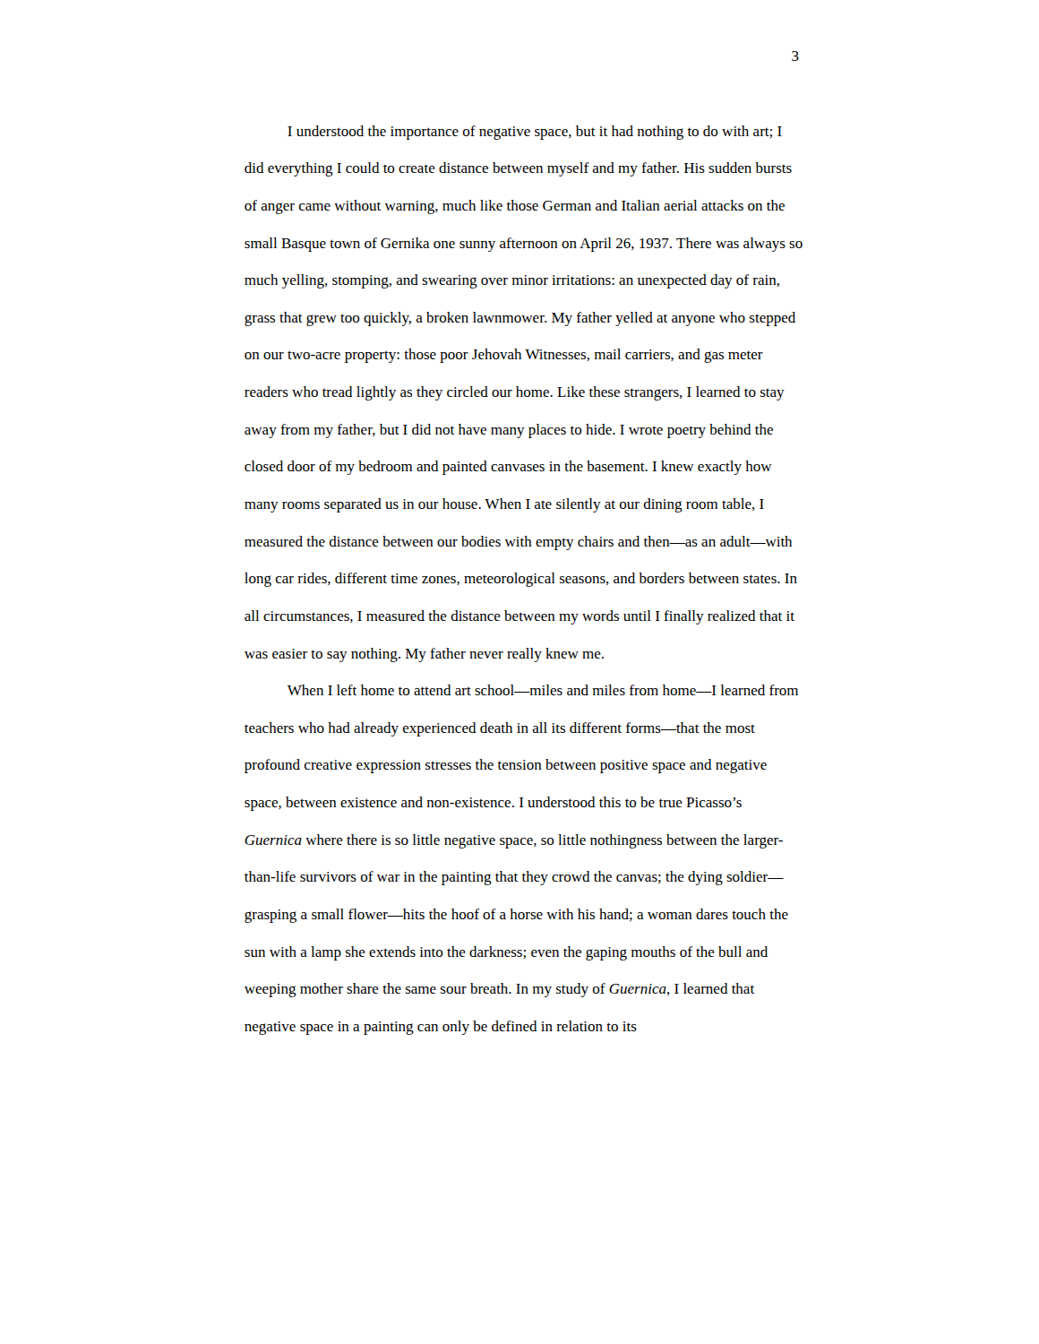3
I understood the importance of negative space, but it had nothing to do with art; I did everything I could to create distance between myself and my father. His sudden bursts of anger came without warning, much like those German and Italian aerial attacks on the small Basque town of Gernika one sunny afternoon on April 26, 1937. There was always so much yelling, stomping, and swearing over minor irritations: an unexpected day of rain, grass that grew too quickly, a broken lawnmower. My father yelled at anyone who stepped on our two-acre property: those poor Jehovah Witnesses, mail carriers, and gas meter readers who tread lightly as they circled our home. Like these strangers, I learned to stay away from my father, but I did not have many places to hide. I wrote poetry behind the closed door of my bedroom and painted canvases in the basement. I knew exactly how many rooms separated us in our house. When I ate silently at our dining room table, I measured the distance between our bodies with empty chairs and then—as an adult—with long car rides, different time zones, meteorological seasons, and borders between states. In all circumstances, I measured the distance between my words until I finally realized that it was easier to say nothing. My father never really knew me.
When I left home to attend art school—miles and miles from home—I learned from teachers who had already experienced death in all its different forms—that the most profound creative expression stresses the tension between positive space and negative space, between existence and non-existence. I understood this to be true Picasso’s Guernica where there is so little negative space, so little nothingness between the larger-than-life survivors of war in the painting that they crowd the canvas; the dying soldier—grasping a small flower—hits the hoof of a horse with his hand; a woman dares touch the sun with a lamp she extends into the darkness; even the gaping mouths of the bull and weeping mother share the same sour breath. In my study of Guernica, I learned that negative space in a painting can only be defined in relation to its